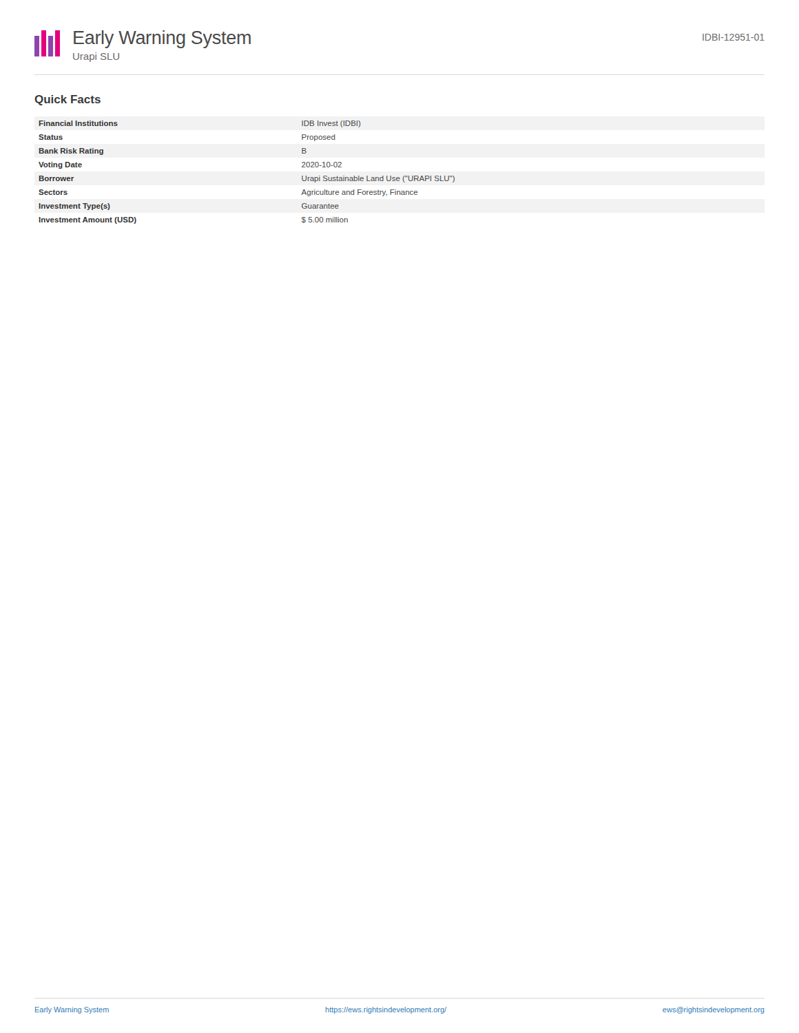Early Warning System
Urapi SLU
IDBI-12951-01
Quick Facts
| Financial Institutions | IDB Invest (IDBI) |
| Status | Proposed |
| Bank Risk Rating | B |
| Voting Date | 2020-10-02 |
| Borrower | Urapi Sustainable Land Use ("URAPI SLU") |
| Sectors | Agriculture and Forestry, Finance |
| Investment Type(s) | Guarantee |
| Investment Amount (USD) | $ 5.00 million |
Early Warning System
https://ews.rightsindevelopment.org/
ews@rightsindevelopment.org